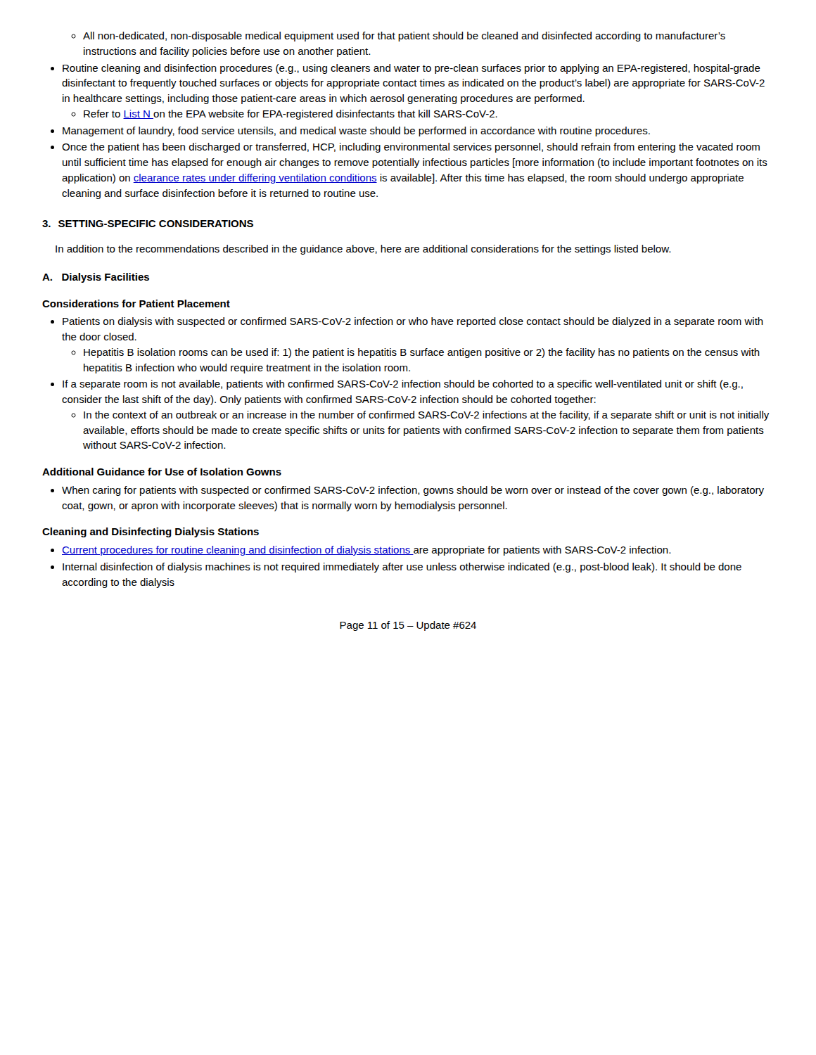All non-dedicated, non-disposable medical equipment used for that patient should be cleaned and disinfected according to manufacturer’s instructions and facility policies before use on another patient.
Routine cleaning and disinfection procedures (e.g., using cleaners and water to pre-clean surfaces prior to applying an EPA-registered, hospital-grade disinfectant to frequently touched surfaces or objects for appropriate contact times as indicated on the product’s label) are appropriate for SARS-CoV-2 in healthcare settings, including those patient-care areas in which aerosol generating procedures are performed.
Refer to List N on the EPA website for EPA-registered disinfectants that kill SARS-CoV-2.
Management of laundry, food service utensils, and medical waste should be performed in accordance with routine procedures.
Once the patient has been discharged or transferred, HCP, including environmental services personnel, should refrain from entering the vacated room until sufficient time has elapsed for enough air changes to remove potentially infectious particles [more information (to include important footnotes on its application) on clearance rates under differing ventilation conditions is available]. After this time has elapsed, the room should undergo appropriate cleaning and surface disinfection before it is returned to routine use.
3. SETTING-SPECIFIC CONSIDERATIONS
In addition to the recommendations described in the guidance above, here are additional considerations for the settings listed below.
A. Dialysis Facilities
Considerations for Patient Placement
Patients on dialysis with suspected or confirmed SARS-CoV-2 infection or who have reported close contact should be dialyzed in a separate room with the door closed.
Hepatitis B isolation rooms can be used if: 1) the patient is hepatitis B surface antigen positive or 2) the facility has no patients on the census with hepatitis B infection who would require treatment in the isolation room.
If a separate room is not available, patients with confirmed SARS-CoV-2 infection should be cohorted to a specific well-ventilated unit or shift (e.g., consider the last shift of the day). Only patients with confirmed SARS-CoV-2 infection should be cohorted together:
In the context of an outbreak or an increase in the number of confirmed SARS-CoV-2 infections at the facility, if a separate shift or unit is not initially available, efforts should be made to create specific shifts or units for patients with confirmed SARS-CoV-2 infection to separate them from patients without SARS-CoV-2 infection.
Additional Guidance for Use of Isolation Gowns
When caring for patients with suspected or confirmed SARS-CoV-2 infection, gowns should be worn over or instead of the cover gown (e.g., laboratory coat, gown, or apron with incorporate sleeves) that is normally worn by hemodialysis personnel.
Cleaning and Disinfecting Dialysis Stations
Current procedures for routine cleaning and disinfection of dialysis stations are appropriate for patients with SARS-CoV-2 infection.
Internal disinfection of dialysis machines is not required immediately after use unless otherwise indicated (e.g., post-blood leak). It should be done according to the dialysis
Page 11 of 15 – Update #624